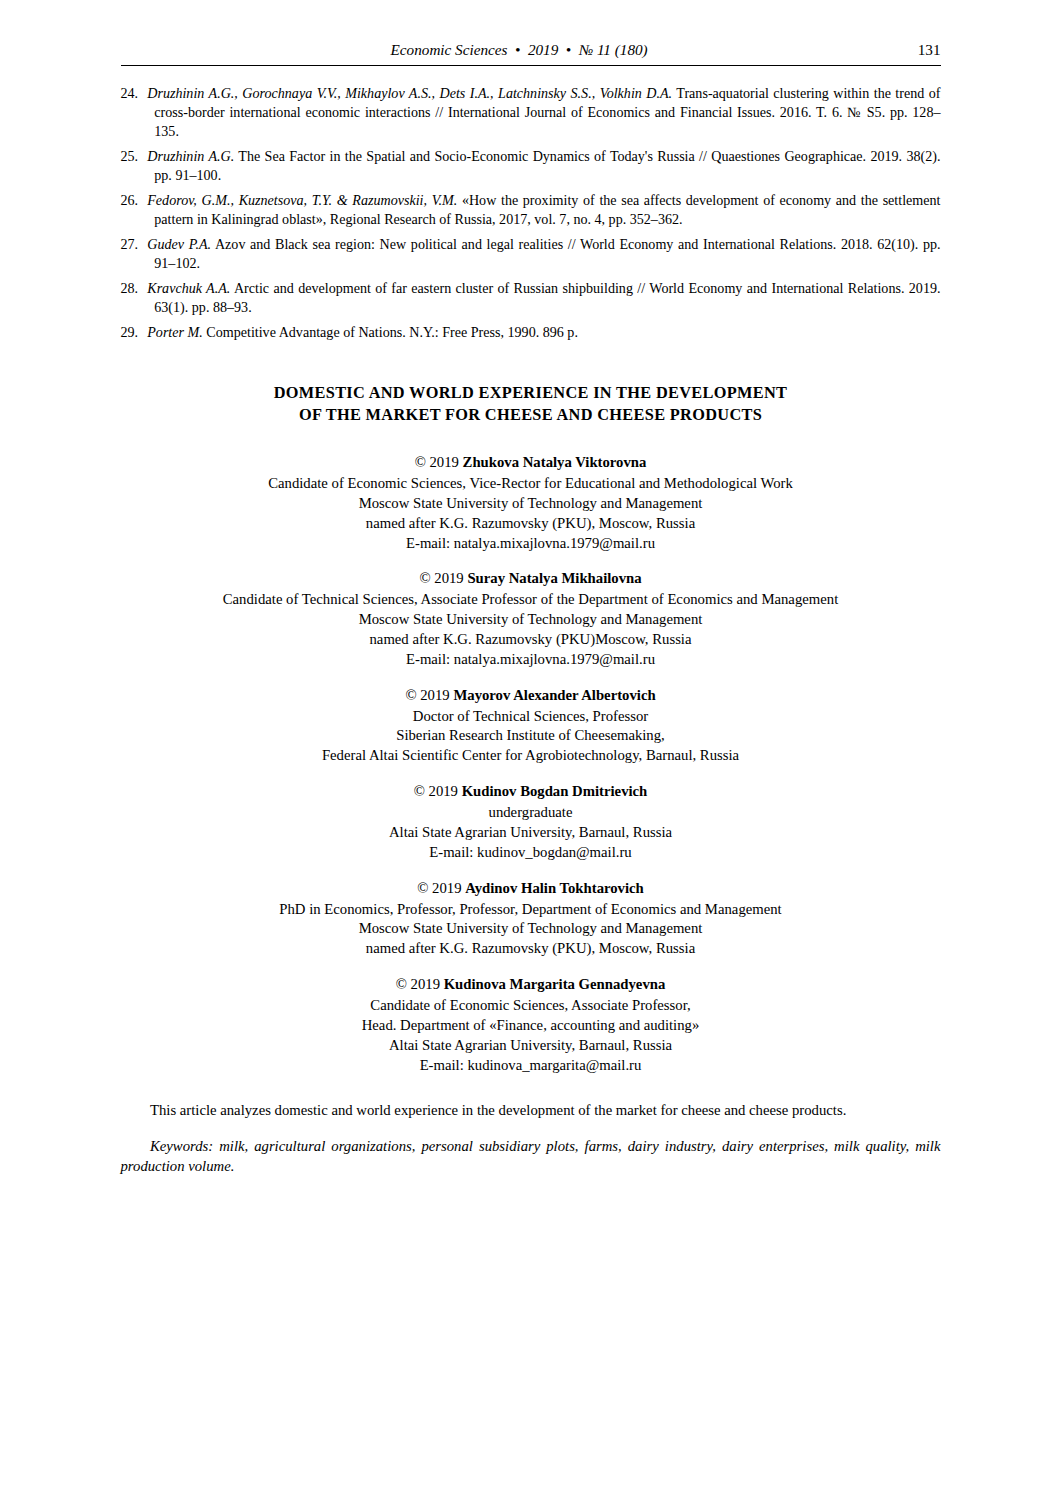Economic Sciences • 2019 • № 11 (180) 131
24. Druzhinin A.G., Gorochnaya V.V., Mikhaylov A.S., Dets I.A., Latchninsky S.S., Volkhin D.A. Trans-aquatorial clustering within the trend of cross-border international economic interactions // International Journal of Economics and Financial Issues. 2016. T. 6. № S5. pp. 128–135.
25. Druzhinin A.G. The Sea Factor in the Spatial and Socio-Economic Dynamics of Today's Russia // Quaestiones Geographicae. 2019. 38(2). pp. 91–100.
26. Fedorov, G.M., Kuznetsova, T.Y. & Razumovskii, V.M. «How the proximity of the sea affects development of economy and the settlement pattern in Kaliningrad oblast», Regional Research of Russia, 2017, vol. 7, no. 4, pp. 352–362.
27. Gudev P.A. Azov and Black sea region: New political and legal realities // World Economy and International Relations. 2018. 62(10). pp. 91–102.
28. Kravchuk A.A. Arctic and development of far eastern cluster of Russian shipbuilding // World Economy and International Relations. 2019. 63(1). pp. 88–93.
29. Porter M. Competitive Advantage of Nations. N.Y.: Free Press, 1990. 896 p.
Domestic and World Experience in the Development
of the Market for Cheese and Cheese Products
© 2019 Zhukova Natalya Viktorovna
Candidate of Economic Sciences, Vice-Rector for Educational and Methodological Work Moscow State University of Technology and Management named after K.G. Razumovsky (PKU), Moscow, Russia E-mail: natalya.mixajlovna.1979@mail.ru
© 2019 Suray Natalya Mikhailovna
Candidate of Technical Sciences, Associate Professor of the Department of Economics and Management Moscow State University of Technology and Management named after K.G. Razumovsky (PKU)Moscow, Russia E-mail: natalya.mixajlovna.1979@mail.ru
© 2019 Mayorov Alexander Albertovich
Doctor of Technical Sciences, Professor Siberian Research Institute of Cheesemaking, Federal Altai Scientific Center for Agrobiotechnology, Barnaul, Russia
© 2019 Kudinov Bogdan Dmitrievich
undergraduate Altai State Agrarian University, Barnaul, Russia E-mail: kudinov_bogdan@mail.ru
© 2019 Aydinov Halin Tokhtarovich
PhD in Economics, Professor, Professor, Department of Economics and Management Moscow State University of Technology and Management named after K.G. Razumovsky (PKU), Moscow, Russia
© 2019 Kudinova Margarita Gennadyevna
Candidate of Economic Sciences, Associate Professor, Head. Department of «Finance, accounting and auditing» Altai State Agrarian University, Barnaul, Russia E-mail: kudinova_margarita@mail.ru
This article analyzes domestic and world experience in the development of the market for cheese and cheese products.
Keywords: milk, agricultural organizations, personal subsidiary plots, farms, dairy industry, dairy enterprises, milk quality, milk production volume.